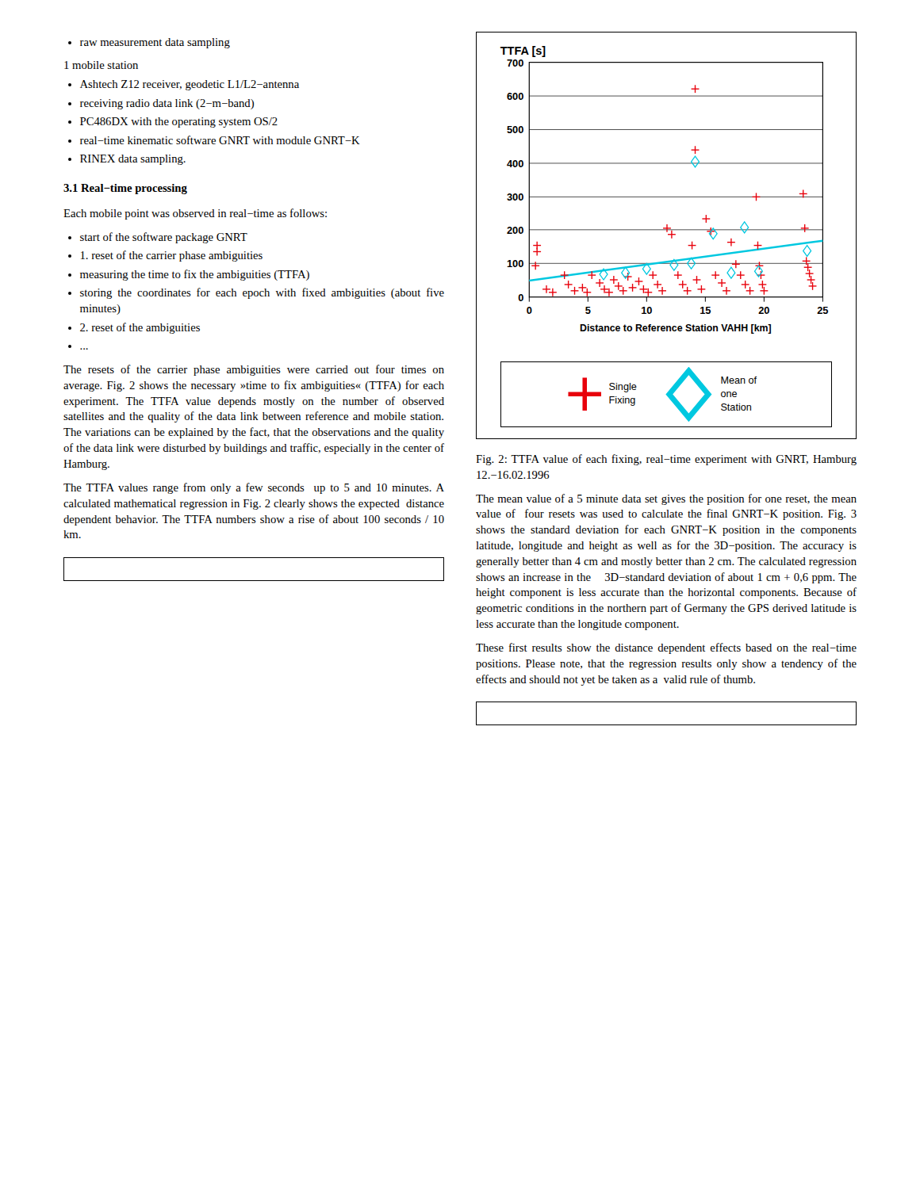raw measurement data sampling
1 mobile station
Ashtech Z12 receiver, geodetic L1/L2−antenna
receiving radio data link (2−m−band)
PC486DX with the operating system OS/2
real−time kinematic software GNRT with module GNRT−K
RINEX data sampling.
3.1 Real−time processing
Each mobile point was observed in real−time as follows:
start of the software package GNRT
1. reset of the carrier phase ambiguities
measuring the time to fix the ambiguities (TTFA)
storing the coordinates for each epoch with fixed ambiguities (about five minutes)
2. reset of the ambiguities
...
The resets of the carrier phase ambiguities were carried out four times on average. Fig. 2 shows the necessary »time to fix ambiguities« (TTFA) for each experiment. The TTFA value depends mostly on the number of observed satellites and the quality of the data link between reference and mobile station. The variations can be explained by the fact, that the observations and the quality of the data link were disturbed by buildings and traffic, especially in the center of Hamburg.
The TTFA values range from only a few seconds up to 5 and 10 minutes. A calculated mathematical regression in Fig. 2 clearly shows the expected distance dependent behavior. The TTFA numbers show a rise of about 100 seconds / 10 km.
TTFA [s] 700 600 500 400 300 200 100 0 0 5 10 15 20 25 Distance to Reference Station VAHH [km]
Single Fixing
Mean of one Station
Fig. 2: TTFA value of each fixing, real−time experiment with GNRT, Hamburg 12.−16.02.1996
The mean value of a 5 minute data set gives the position for one reset, the mean value of four resets was used to calculate the final GNRT−K position. Fig. 3 shows the standard deviation for each GNRT−K position in the components latitude, longitude and height as well as for the 3D−position. The accuracy is generally better than 4 cm and mostly better than 2 cm. The calculated regression shows an increase in the 3D−standard deviation of about 1 cm + 0,6 ppm. The height component is less accurate than the horizontal components. Because of geometric conditions in the northern part of Germany the GPS derived latitude is less accurate than the longitude component.
These first results show the distance dependent effects based on the real−time positions. Please note, that the regression results only show a tendency of the effects and should not yet be taken as a valid rule of thumb.